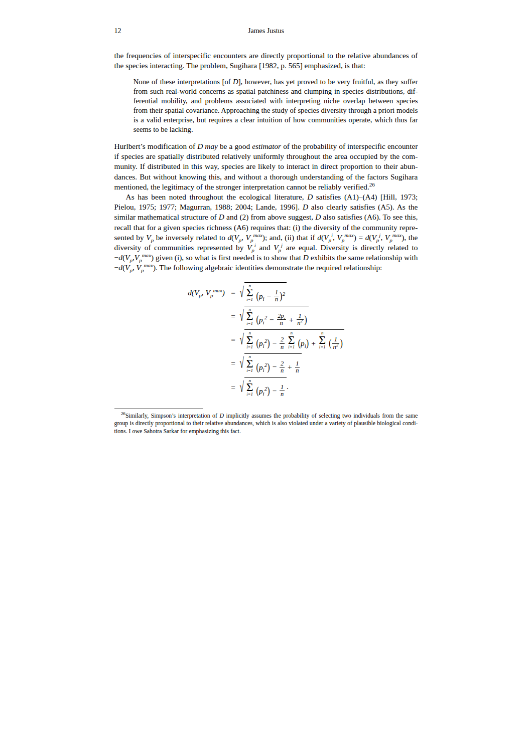12 James Justus
the frequencies of interspecific encounters are directly proportional to the relative abundances of the species interacting. The problem, Sugihara [1982, p. 565] emphasized, is that:
None of these interpretations [of D], however, has yet proved to be very fruitful, as they suffer from such real-world concerns as spatial patchiness and clumping in species distributions, differential mobility, and problems associated with interpreting niche overlap between species from their spatial covariance. Approaching the study of species diversity through a priori models is a valid enterprise, but requires a clear intuition of how communities operate, which thus far seems to be lacking.
Hurlbert’s modification of D may be a good estimator of the probability of interspecific encounter if species are spatially distributed relatively uniformly throughout the area occupied by the community. If distributed in this way, species are likely to interact in direct proportion to their abundances. But without knowing this, and without a thorough understanding of the factors Sugihara mentioned, the legitimacy of the stronger interpretation cannot be reliably verified.26
As has been noted throughout the ecological literature, D satisfies (A1)–(A4) [Hill, 1973; Pielou, 1975; 1977; Magurran, 1988; 2004; Lande, 1996]. D also clearly satisfies (A5). As the similar mathematical structure of D and (2) from above suggest, D also satisfies (A6). To see this, recall that for a given species richness (A6) requires that: (i) the diversity of the community represented by Vp be inversely related to d(Vp, Vpmax); and, (ii) that if d(Vpi, Vpmax) = d(Vpj, Vpmax), the diversity of communities represented by Vpi and Vpj are equal. Diversity is directly related to −d(Vp,Vpmax) given (i), so what is first needed is to show that D exhibits the same relationship with −d(Vp, Vpmax). The following algebraic identities demonstrate the required relationship:
| d ( V p , V p max ) | = | √ n Σ i=1 ( p i − 1 n ) 2 |
| | = | √ n Σ i=1 ( p i 2 − 2 p i n + 1 n 2 ) |
| | = | √ n Σ i=1 ( p i 2 ) − 2 n n Σ i=1 ( p i ) + n Σ i=1 ( 1 n 2 ) |
| | = | √ n Σ i=1 ( p i 2 ) − 2 n + 1 n |
| | = | √ n Σ i=1 ( p i 2 ) − 1 n . |
26Similarly, Simpson’s interpretation of D implicitly assumes the probability of selecting two individuals from the same group is directly proportional to their relative abundances, which is also violated under a variety of plausible biological conditions. I owe Sahotra Sarkar for emphasizing this fact.